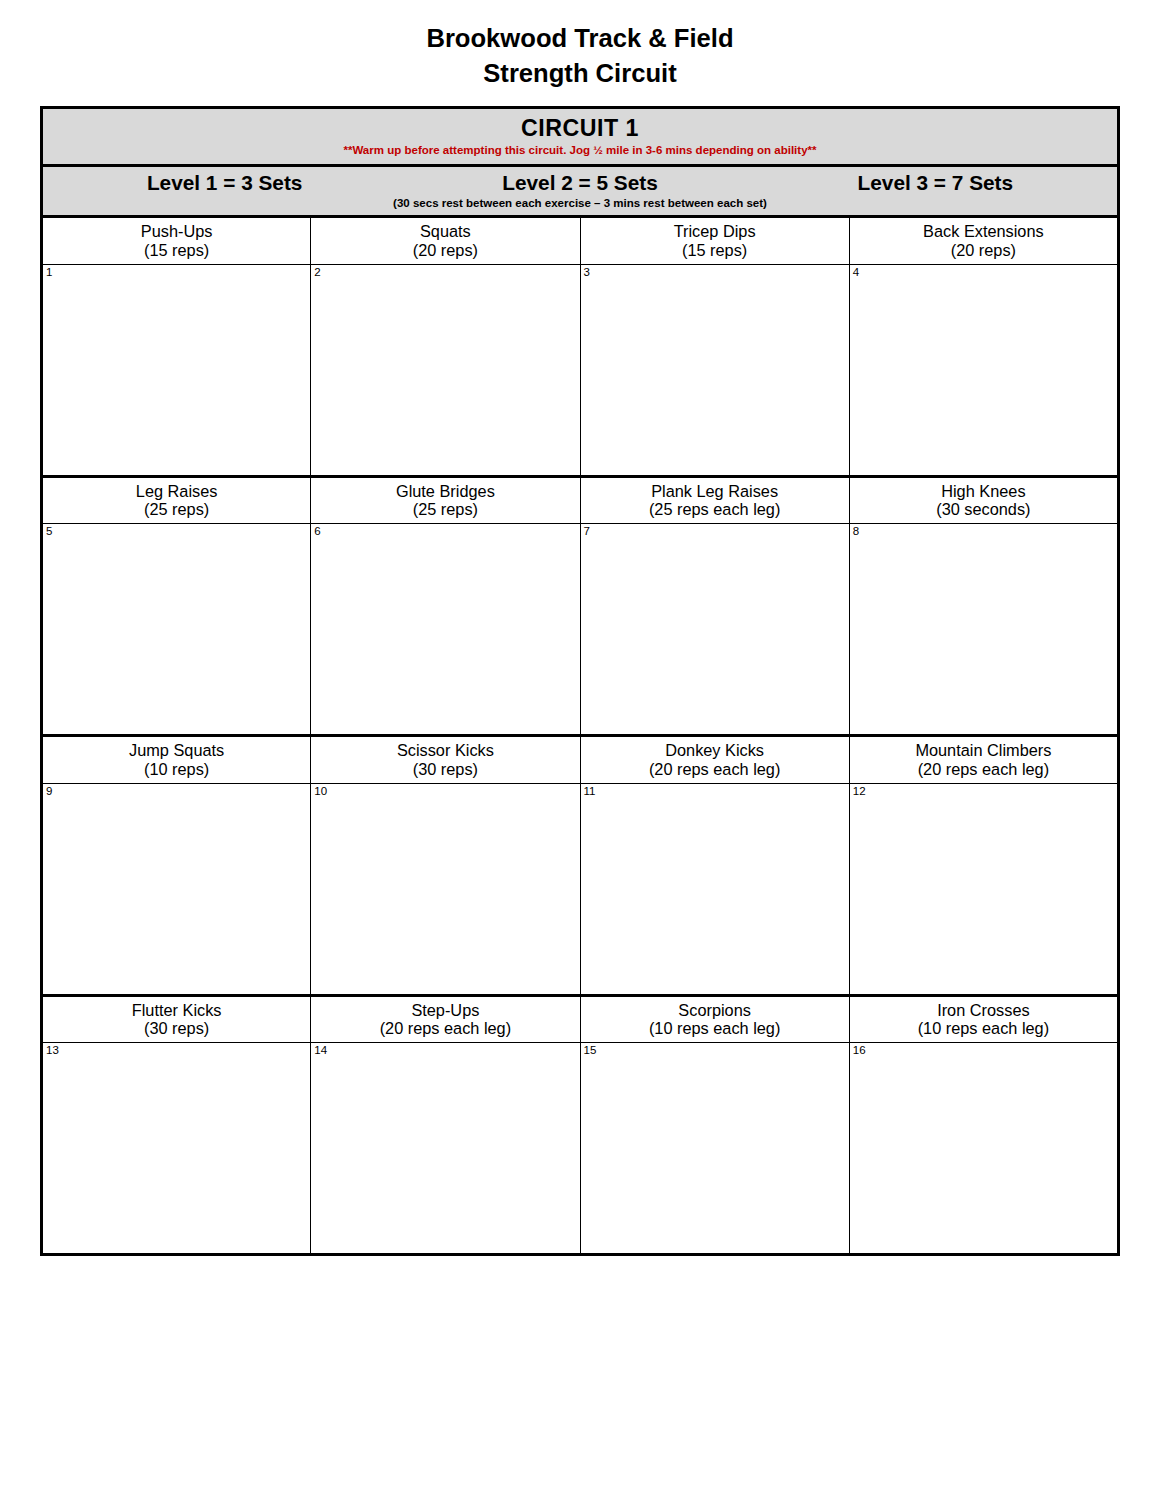Brookwood Track & Field
Strength Circuit
| CIRCUIT 1 **Warm up before attempting this circuit. Jog ½ mile in 3-6 mins depending on ability** |
| Level 1 = 3 Sets Level 2 = 5 Sets Level 3 = 7 Sets (30 secs rest between each exercise – 3 mins rest between each set) |
| Push-Ups (15 reps) | Squats (20 reps) | Tricep Dips (15 reps) | Back Extensions (20 reps) |
| 1 | 2 | 3 | 4 |
| Leg Raises (25 reps) | Glute Bridges (25 reps) | Plank Leg Raises (25 reps each leg) | High Knees (30 seconds) |
| 5 | 6 | 7 | 8 |
| Jump Squats (10 reps) | Scissor Kicks (30 reps) | Donkey Kicks (20 reps each leg) | Mountain Climbers (20 reps each leg) |
| 9 | 10 | 11 | 12 |
| Flutter Kicks (30 reps) | Step-Ups (20 reps each leg) | Scorpions (10 reps each leg) | Iron Crosses (10 reps each leg) |
| 13 | 14 | 15 | 16 |